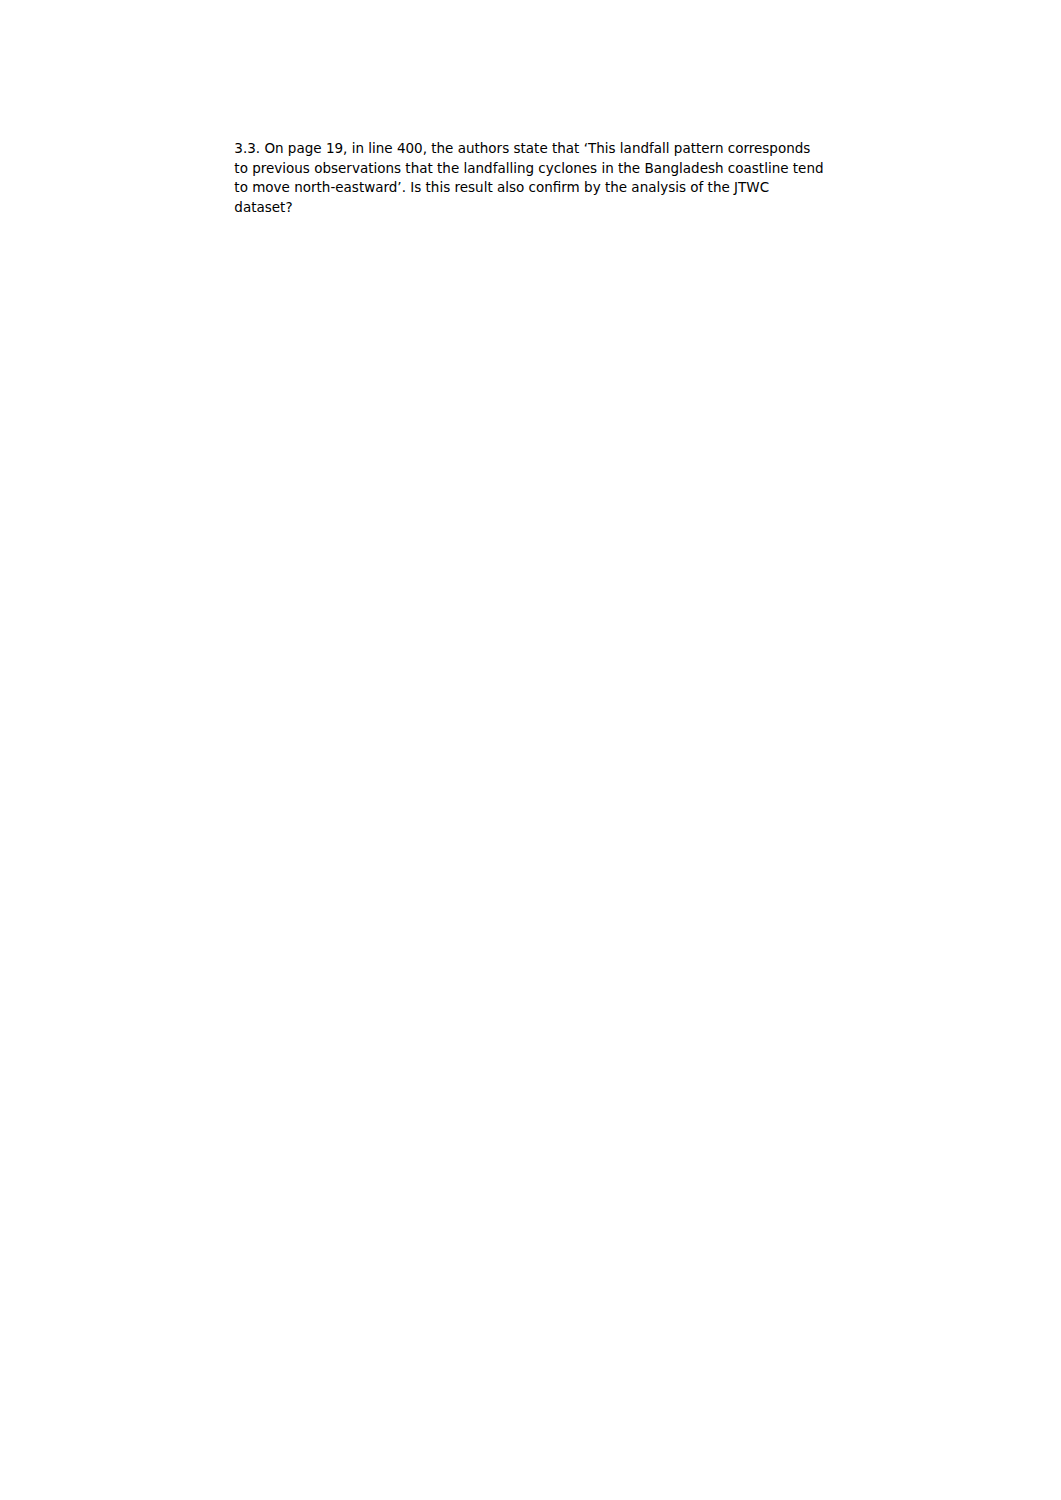3.3. On page 19, in line 400, the authors state that ‘This landfall pattern corresponds to previous observations that the landfalling cyclones in the Bangladesh coastline tend to move north-eastward’. Is this result also confirm by the analysis of the JTWC dataset?